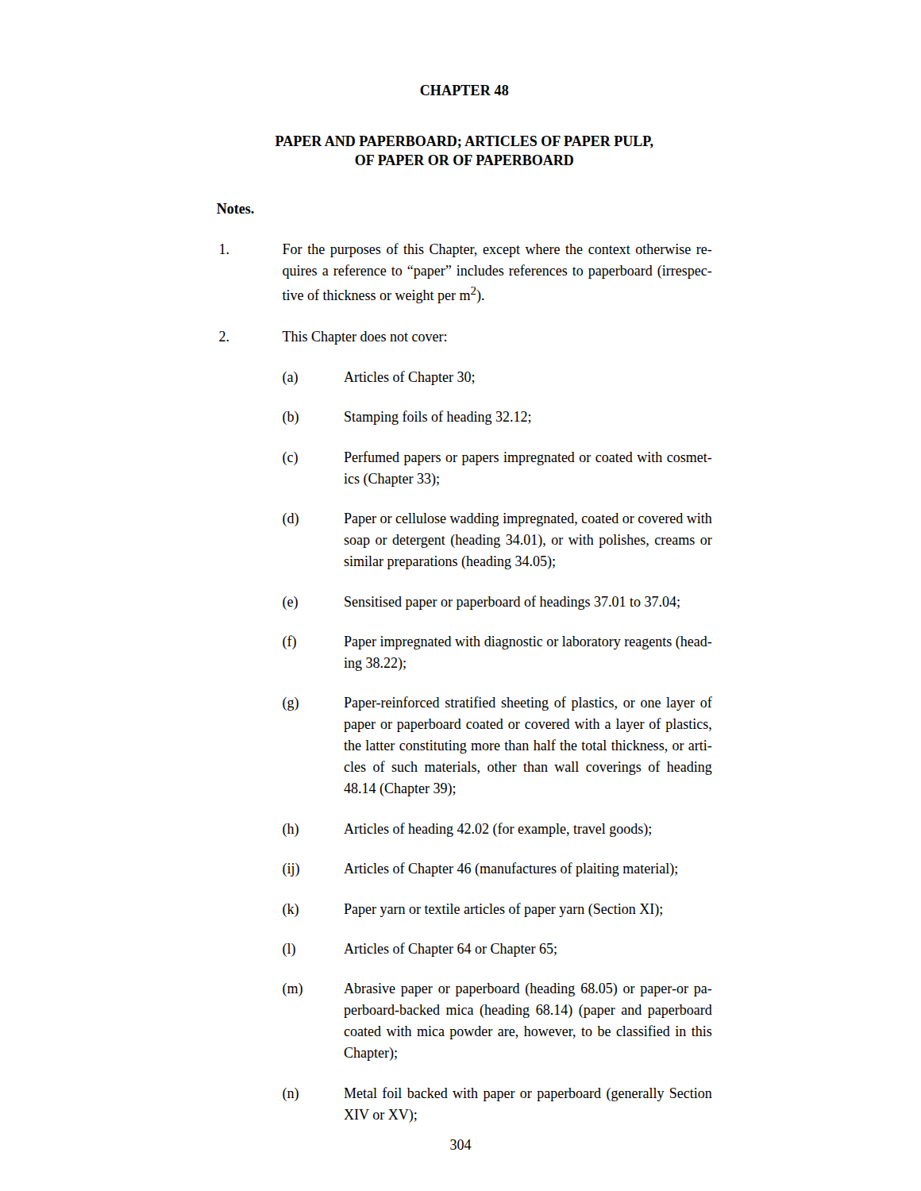CHAPTER 48
PAPER AND PAPERBOARD; ARTICLES OF PAPER PULP,
OF PAPER OR OF PAPERBOARD
Notes.
1.
For the purposes of this Chapter, except where the context otherwise requires a reference to “paper” includes references to paperboard (irrespective of thickness or weight per m2).
2.
This Chapter does not cover:
(a)
Articles of Chapter 30;
(b)
Stamping foils of heading 32.12;
(c)
Perfumed papers or papers impregnated or coated with cosmetics (Chapter 33);
(d)
Paper or cellulose wadding impregnated, coated or covered with soap or detergent (heading 34.01), or with polishes, creams or similar preparations (heading 34.05);
(e)
Sensitised paper or paperboard of headings 37.01 to 37.04;
(f)
Paper impregnated with diagnostic or laboratory reagents (heading 38.22);
(g)
Paper-reinforced stratified sheeting of plastics, or one layer of paper or paperboard coated or covered with a layer of plastics, the latter constituting more than half the total thickness, or articles of such materials, other than wall coverings of heading 48.14 (Chapter 39);
(h)
Articles of heading 42.02 (for example, travel goods);
(ij)
Articles of Chapter 46 (manufactures of plaiting material);
(k)
Paper yarn or textile articles of paper yarn (Section XI);
(l)
Articles of Chapter 64 or Chapter 65;
(m)
Abrasive paper or paperboard (heading 68.05) or paper-or paperboard-backed mica (heading 68.14) (paper and paperboard coated with mica powder are, however, to be classified in this Chapter);
(n)
Metal foil backed with paper or paperboard (generally Section XIV or XV);
304